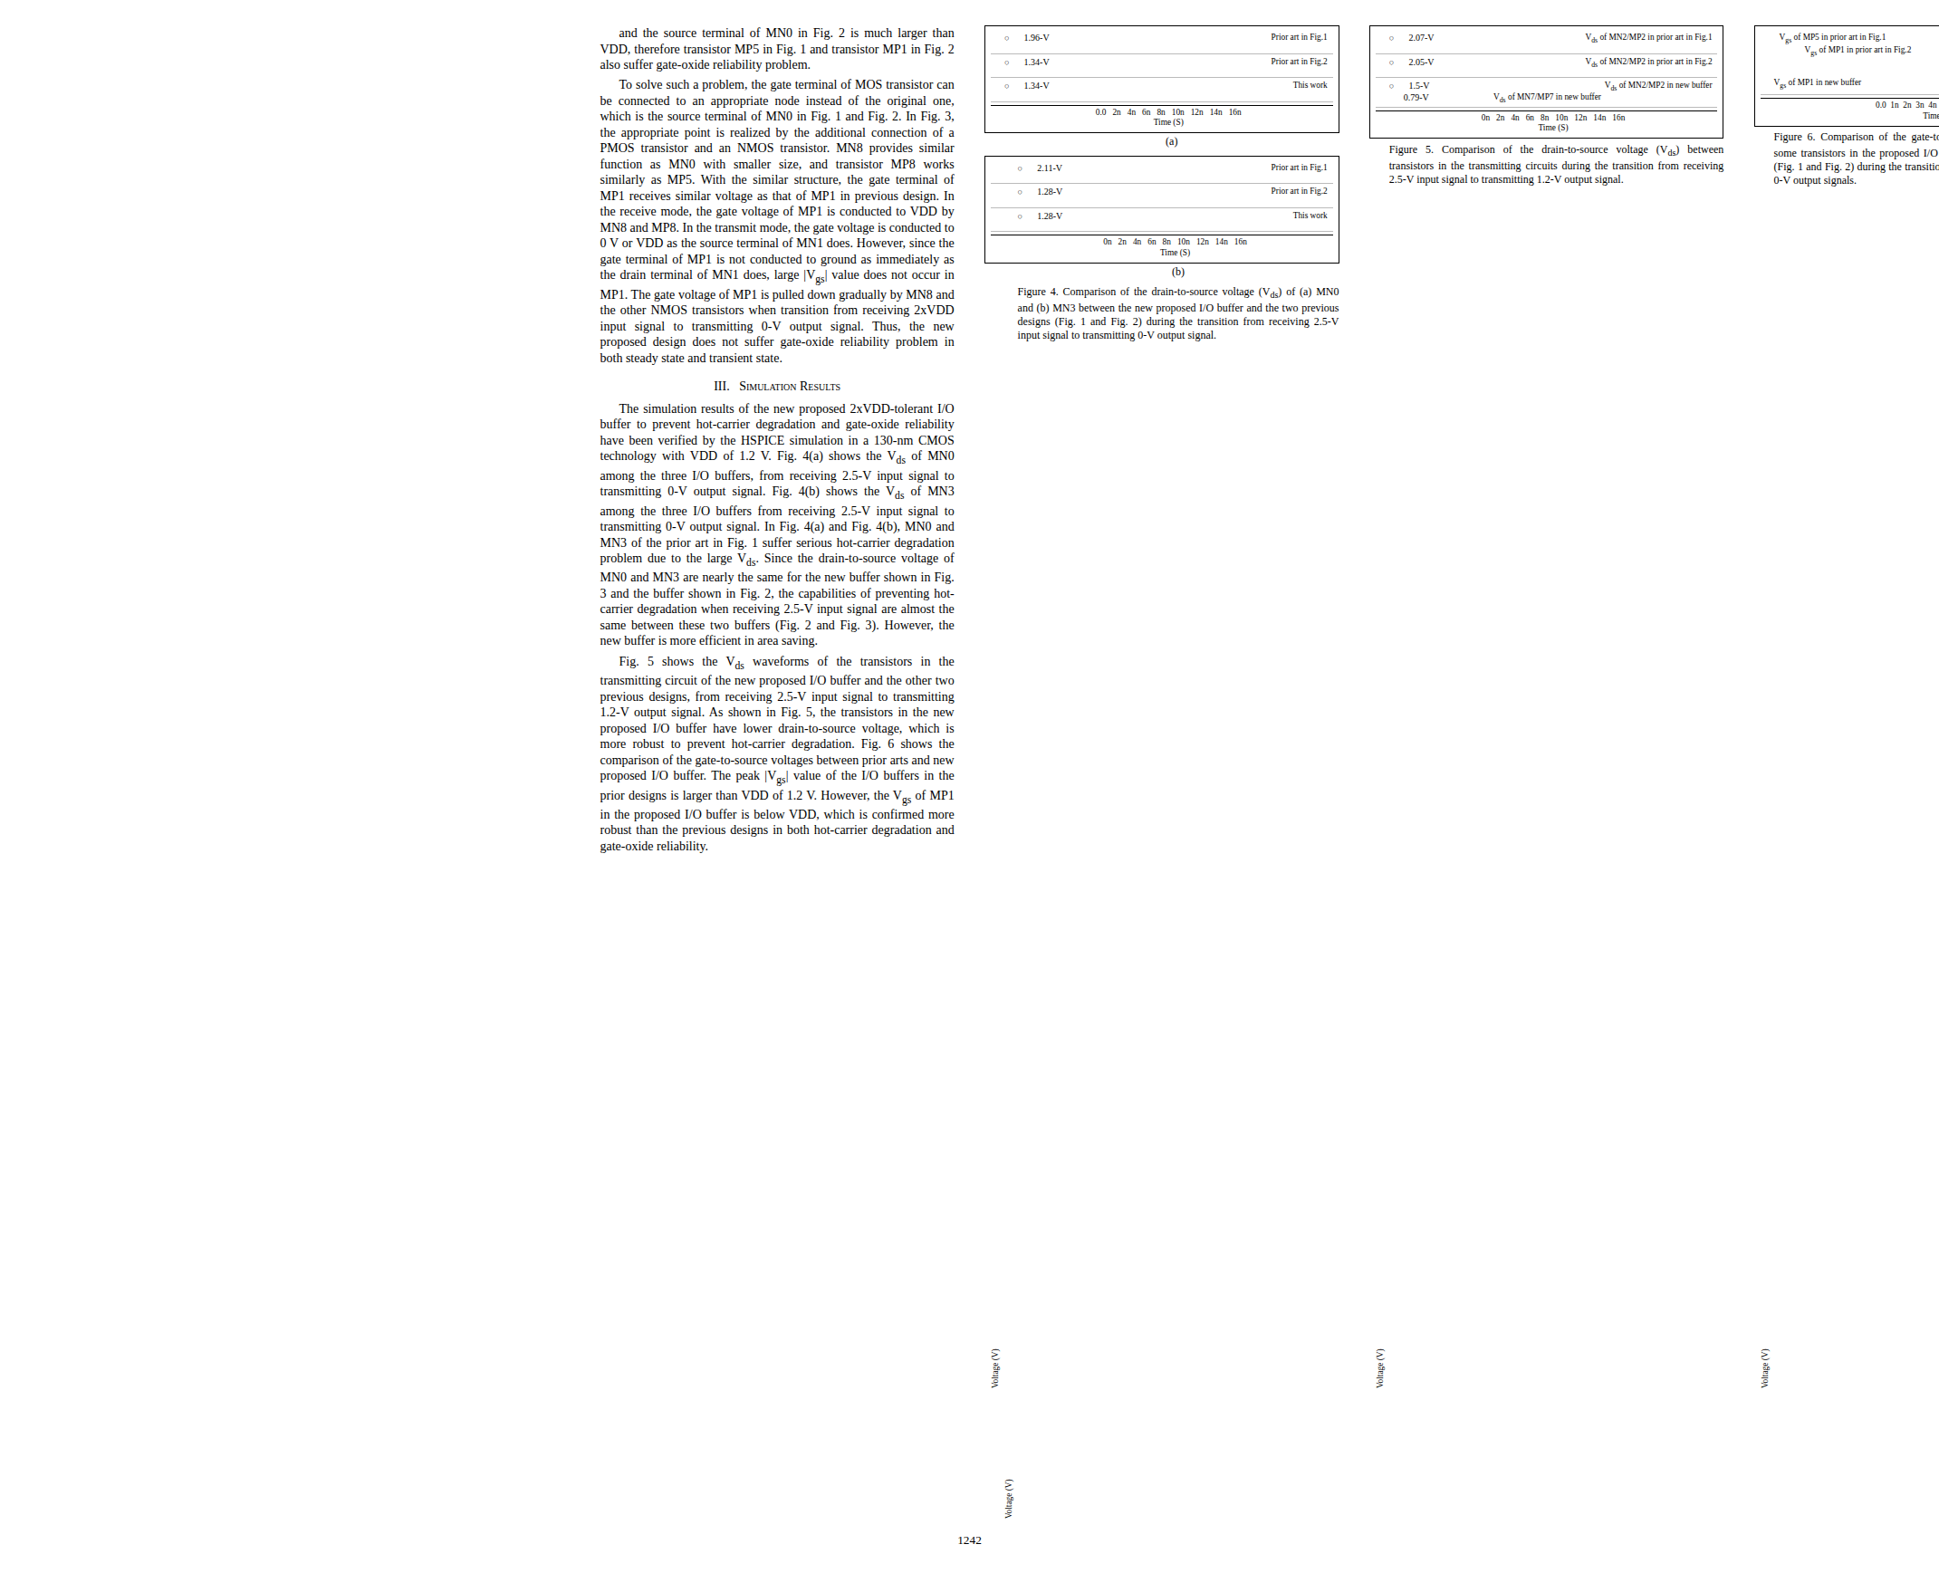and the source terminal of MN0 in Fig. 2 is much larger than VDD, therefore transistor MP5 in Fig. 1 and transistor MP1 in Fig. 2 also suffer gate-oxide reliability problem.
To solve such a problem, the gate terminal of MOS transistor can be connected to an appropriate node instead of the original one, which is the source terminal of MN0 in Fig. 1 and Fig. 2. In Fig. 3, the appropriate point is realized by the additional connection of a PMOS transistor and an NMOS transistor. MN8 provides similar function as MN0 with smaller size, and transistor MP8 works similarly as MP5. With the similar structure, the gate terminal of MP1 receives similar voltage as that of MP1 in previous design. In the receive mode, the gate voltage of MP1 is conducted to VDD by MN8 and MP8. In the transmit mode, the gate voltage is conducted to 0 V or VDD as the source terminal of MN1 does. However, since the gate terminal of MP1 is not conducted to ground as immediately as the drain terminal of MN1 does, large |Vgs| value does not occur in MP1. The gate voltage of MP1 is pulled down gradually by MN8 and the other NMOS transistors when transition from receiving 2xVDD input signal to transmitting 0-V output signal. Thus, the new proposed design does not suffer gate-oxide reliability problem in both steady state and transient state.
III. Simulation Results
The simulation results of the new proposed 2xVDD-tolerant I/O buffer to prevent hot-carrier degradation and gate-oxide reliability have been verified by the HSPICE simulation in a 130-nm CMOS technology with VDD of 1.2 V. Fig. 4(a) shows the Vds of MN0 among the three I/O buffers, from receiving 2.5-V input signal to transmitting 0-V output signal. Fig. 4(b) shows the Vds of MN3 among the three I/O buffers from receiving 2.5-V input signal to transmitting 0-V output signal. In Fig. 4(a) and Fig. 4(b), MN0 and MN3 of the prior art in Fig. 1 suffer serious hot-carrier degradation problem due to the large Vds. Since the drain-to-source voltage of MN0 and MN3 are nearly the same for the new buffer shown in Fig. 3 and the buffer shown in Fig. 2, the capabilities of preventing hot-carrier degradation when receiving 2.5-V input signal are almost the same between these two buffers (Fig. 2 and Fig. 3). However, the new buffer is more efficient in area saving.
Fig. 5 shows the Vds waveforms of the transistors in the transmitting circuit of the new proposed I/O buffer and the other two previous designs, from receiving 2.5-V input signal to transmitting 1.2-V output signal. As shown in Fig. 5, the transistors in the new proposed I/O buffer have lower drain-to-source voltage, which is more robust to prevent hot-carrier degradation. Fig. 6 shows the comparison of the gate-to-source voltages between prior arts and new proposed I/O buffer. The peak |Vgs| value of the I/O buffers in the prior designs is larger than VDD of 1.2 V. However, the Vgs of MP1 in the proposed I/O buffer is below VDD, which is confirmed more robust than the previous designs in both hot-carrier degradation and gate-oxide reliability.
Voltage (V)
○1.96-V Prior art in Fig.1
○1.34-V Prior art in Fig.2
○1.34-V This work
0.0 2n 4n 6n 8n 10n 12n 14n 16n
Time (S)
(a)
Voltage (V)
○2.11-V Prior art in Fig.1
○1.28-V Prior art in Fig.2
○1.28-V This work
0n 2n 4n 6n 8n 10n 12n 14n 16n
Time (S)
(b)
Figure 4. Comparison of the drain-to-source voltage (Vds) of (a) MN0 and (b) MN3 between the new proposed I/O buffer and the two previous designs (Fig. 1 and Fig. 2) during the transition from receiving 2.5-V input signal to transmitting 0-V output signal.
Voltage (V)
○2.07-V Vds of MN2/MP2 in prior art in Fig.1
○2.05-V Vds of MN2/MP2 in prior art in Fig.2
○1.5-V Vds of MN2/MP2 in new buffer
0.79-V Vds of MN7/MP7 in new buffer
0n 2n 4n 6n 8n 10n 12n 14n 16n
Time (S)
Figure 5. Comparison of the drain-to-source voltage (Vds) between transistors in the transmitting circuits during the transition from receiving 2.5-V input signal to transmitting 1.2-V output signal.
Voltage (V)
Vgs of MP5 in prior art in Fig.1
Vgs of MP1 in prior art in Fig.2
Vgs of MP1 in new buffer
0.0 1n 2n 3n 4n 5n 6n 7n 8n 9n
Time (S)
Figure 6. Comparison of the gate-to-source voltage (Vgs) voltage across some transistors in the proposed I/O buffers and the two previous designs (Fig. 1 and Fig. 2) during the transition from receiving 2.5-V to transmitting 0-V output signals.
1242